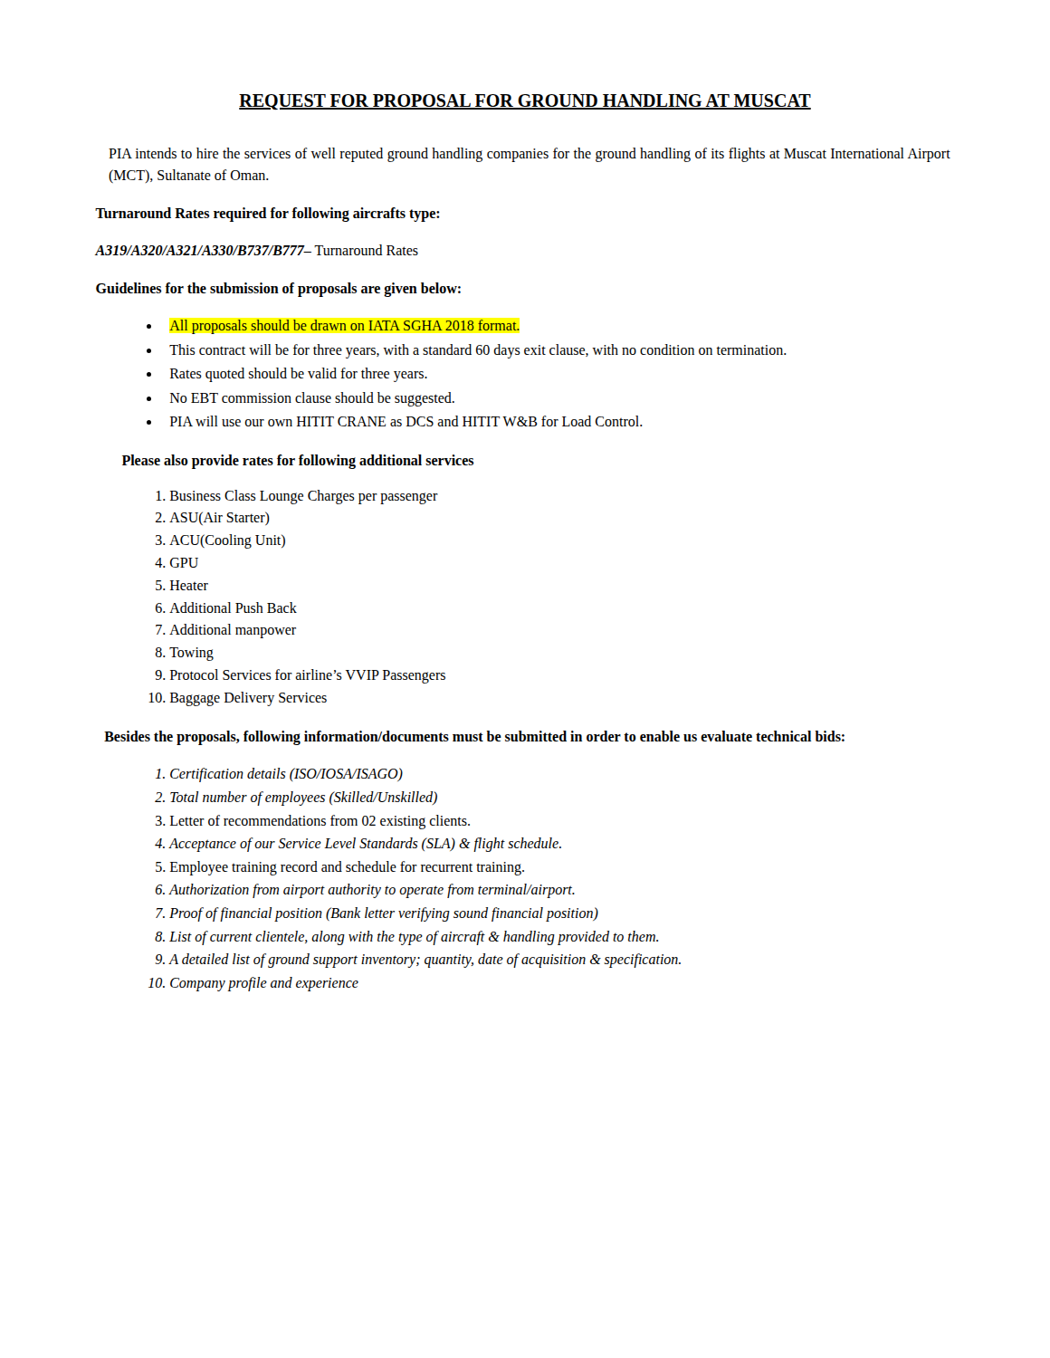REQUEST FOR PROPOSAL FOR GROUND HANDLING AT MUSCAT
PIA intends to hire the services of well reputed ground handling companies for the ground handling of its flights at Muscat International Airport (MCT), Sultanate of Oman.
Turnaround Rates required for following aircrafts type:
A319/A320/A321/A330/B737/B777– Turnaround Rates
Guidelines for the submission of proposals are given below:
All proposals should be drawn on IATA SGHA 2018 format.
This contract will be for three years, with a standard 60 days exit clause, with no condition on termination.
Rates quoted should be valid for three years.
No EBT commission clause should be suggested.
PIA will use our own HITIT CRANE as DCS and HITIT W&B for Load Control.
Please also provide rates for following additional services
Business Class Lounge Charges per passenger
ASU(Air Starter)
ACU(Cooling Unit)
GPU
Heater
Additional Push Back
Additional manpower
Towing
Protocol Services for airline’s VVIP Passengers
Baggage Delivery Services
Besides the proposals, following information/documents must be submitted in order to enable us evaluate technical bids:
Certification details (ISO/IOSA/ISAGO)
Total number of employees (Skilled/Unskilled)
Letter of recommendations from 02 existing clients.
Acceptance of our Service Level Standards (SLA) & flight schedule.
Employee training record and schedule for recurrent training.
Authorization from airport authority to operate from terminal/airport.
Proof of financial position (Bank letter verifying sound financial position)
List of current clientele, along with the type of aircraft & handling provided to them.
A detailed list of ground support inventory; quantity, date of acquisition & specification.
Company profile and experience